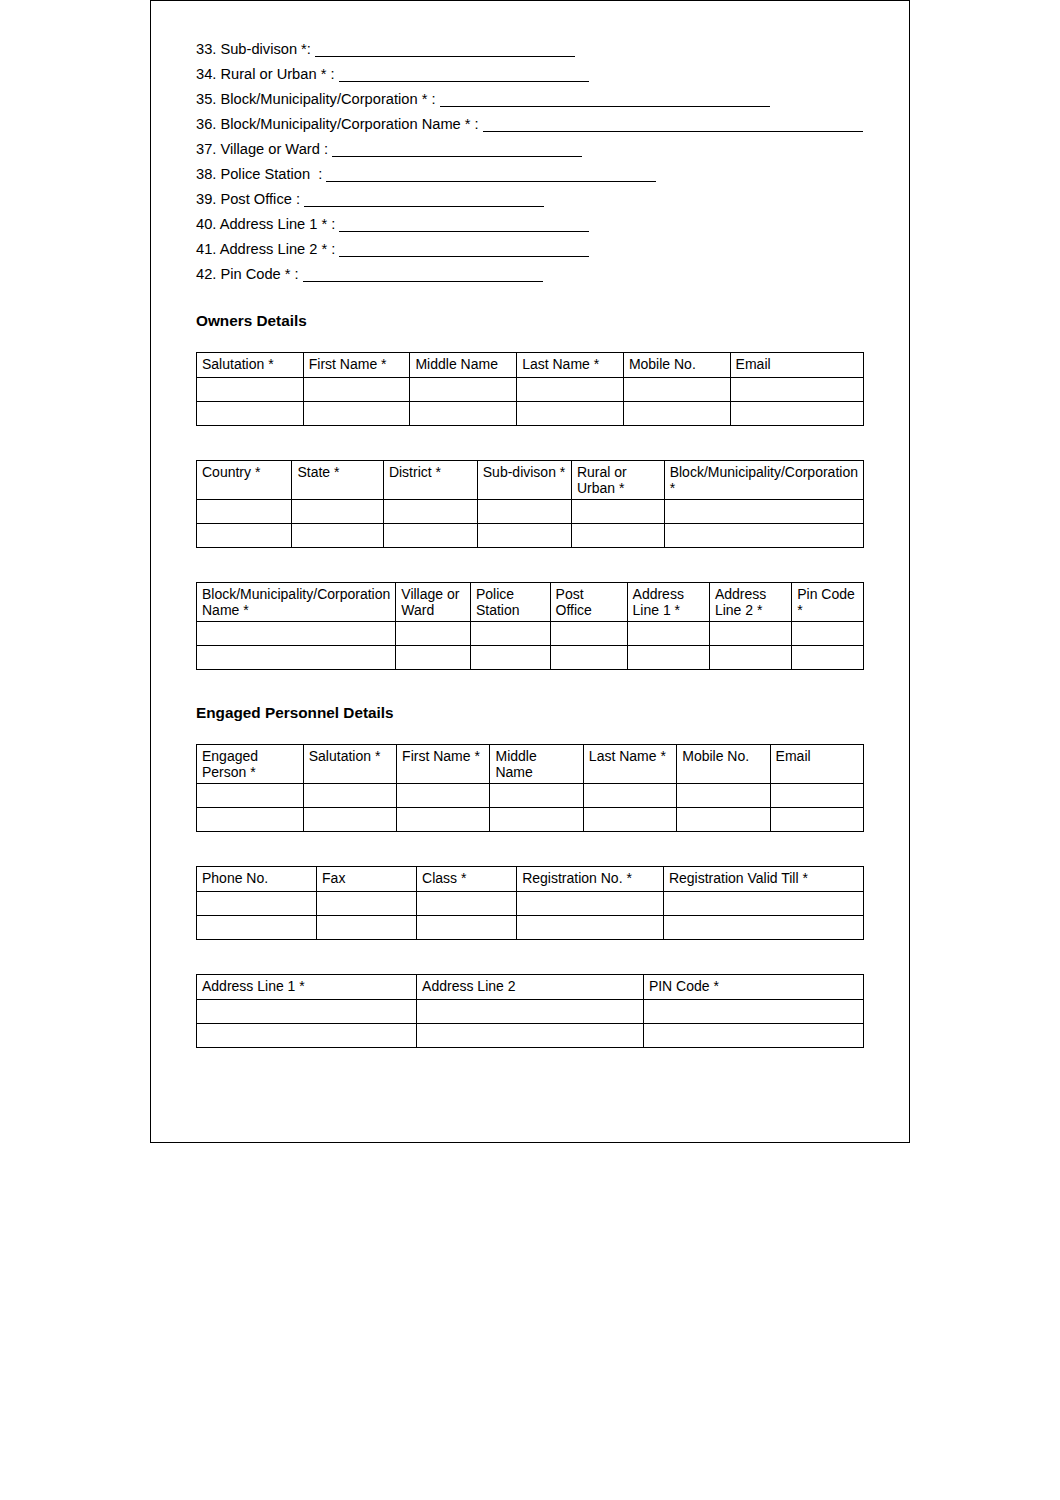33. Sub-divison *:
34. Rural or Urban * :
35. Block/Municipality/Corporation * :
36. Block/Municipality/Corporation Name * :
37. Village or Ward :
38. Police Station :
39. Post Office :
40. Address Line 1 * :
41. Address Line 2 * :
42. Pin Code * :
Owners Details
| Salutation * | First Name * | Middle Name | Last Name * | Mobile No. | Email |
| --- | --- | --- | --- | --- | --- |
| Country * | State * | District * | Sub-divison * | Rural or Urban * | Block/Municipality/Corporation * |
| --- | --- | --- | --- | --- | --- |
| Block/Municipality/Corporation Name * | Village or Ward | Police Station | Post Office | Address Line 1 * | Address Line 2 * | Pin Code * |
| --- | --- | --- | --- | --- | --- | --- |
Engaged Personnel Details
| Engaged Person * | Salutation * | First Name * | Middle Name | Last Name * | Mobile No. | Email |
| --- | --- | --- | --- | --- | --- | --- |
| Phone No. | Fax | Class * | Registration No. * | Registration Valid Till * |
| --- | --- | --- | --- | --- |
| Address Line 1 * | Address Line 2 | PIN Code * |
| --- | --- | --- |